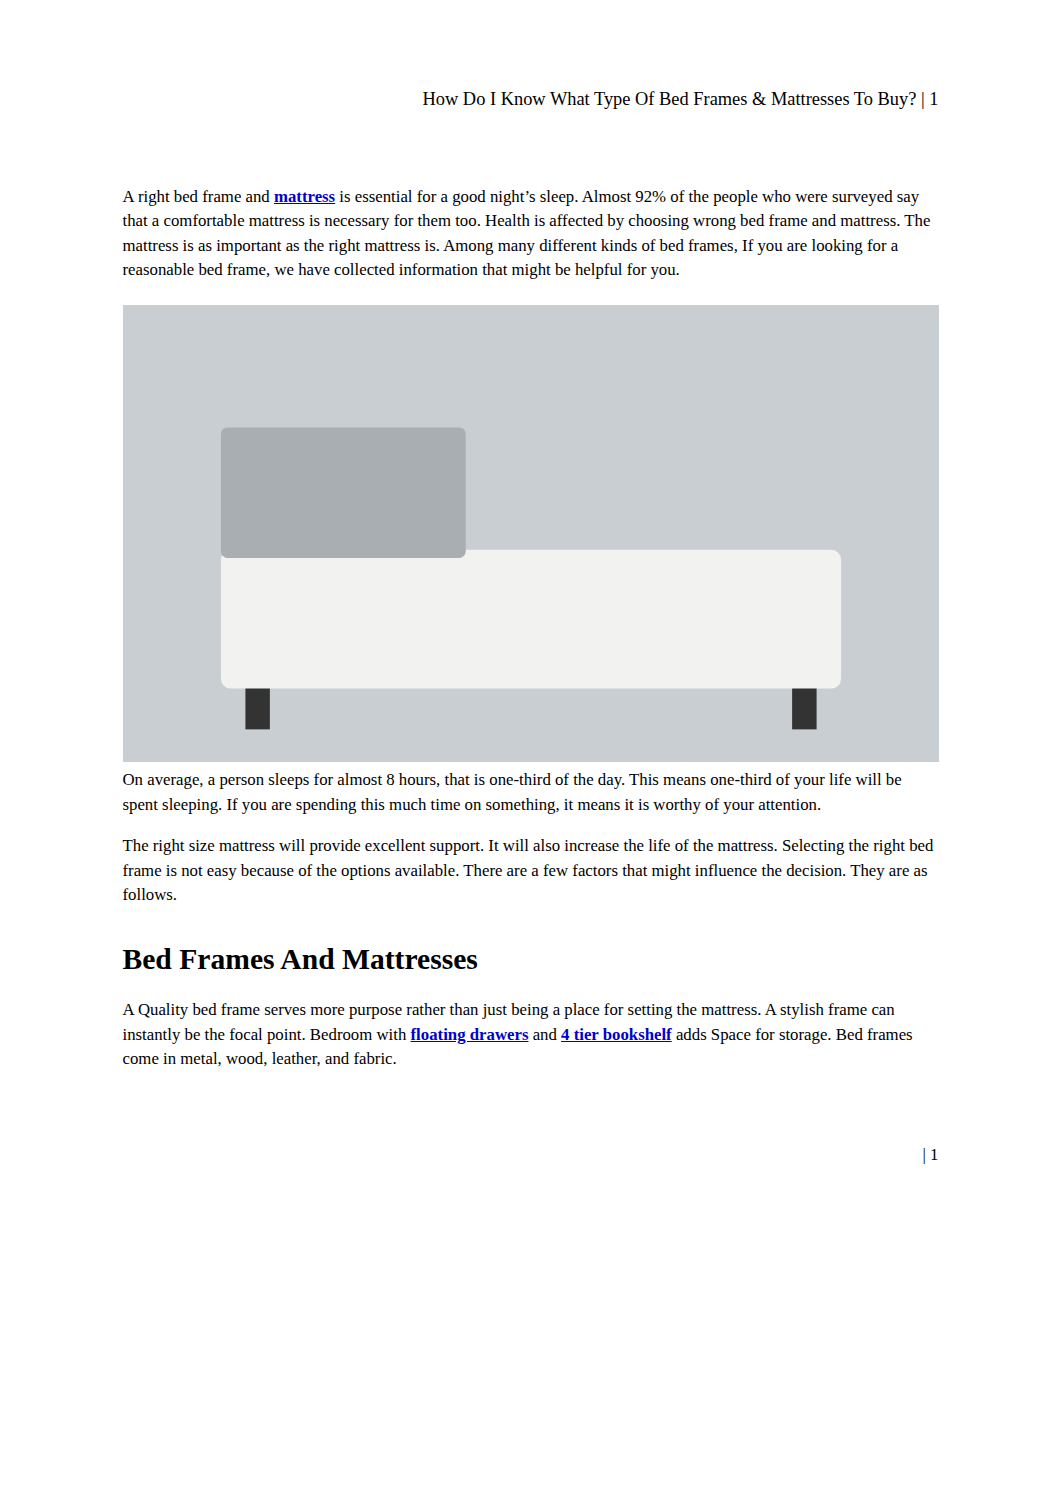How Do I Know What Type Of Bed Frames & Mattresses To Buy? | 1
A right bed frame and mattress is essential for a good night’s sleep. Almost 92% of the people who were surveyed say that a comfortable mattress is necessary for them too. Health is affected by choosing wrong bed frame and mattress. The mattress is as important as the right mattress is. Among many different kinds of bed frames, If you are looking for a reasonable bed frame, we have collected information that might be helpful for you.
On average, a person sleeps for almost 8 hours, that is one-third of the day. This means one-third of your life will be spent sleeping. If you are spending this much time on something, it means it is worthy of your attention.
The right size mattress will provide excellent support. It will also increase the life of the mattress. Selecting the right bed frame is not easy because of the options available. There are a few factors that might influence the decision. They are as follows.
Bed Frames And Mattresses
A Quality bed frame serves more purpose rather than just being a place for setting the mattress. A stylish frame can instantly be the focal point. Bedroom with floating drawers and 4 tier bookshelf adds Space for storage. Bed frames come in metal, wood, leather, and fabric.
| 1